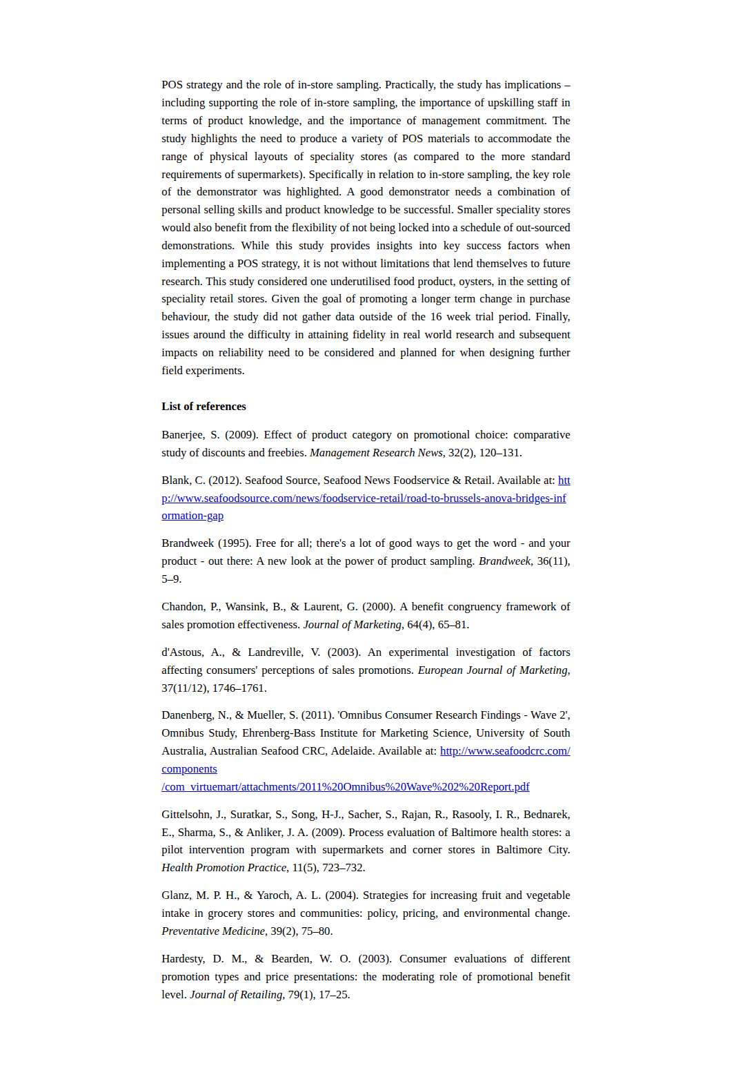POS strategy and the role of in-store sampling. Practically, the study has implications – including supporting the role of in-store sampling, the importance of upskilling staff in terms of product knowledge, and the importance of management commitment. The study highlights the need to produce a variety of POS materials to accommodate the range of physical layouts of speciality stores (as compared to the more standard requirements of supermarkets). Specifically in relation to in-store sampling, the key role of the demonstrator was highlighted. A good demonstrator needs a combination of personal selling skills and product knowledge to be successful. Smaller speciality stores would also benefit from the flexibility of not being locked into a schedule of out-sourced demonstrations. While this study provides insights into key success factors when implementing a POS strategy, it is not without limitations that lend themselves to future research. This study considered one underutilised food product, oysters, in the setting of speciality retail stores. Given the goal of promoting a longer term change in purchase behaviour, the study did not gather data outside of the 16 week trial period. Finally, issues around the difficulty in attaining fidelity in real world research and subsequent impacts on reliability need to be considered and planned for when designing further field experiments.
List of references
Banerjee, S. (2009). Effect of product category on promotional choice: comparative study of discounts and freebies. Management Research News, 32(2), 120–131.
Blank, C. (2012). Seafood Source, Seafood News Foodservice & Retail. Available at: http://www.seafoodsource.com/news/foodservice-retail/road-to-brussels-anova-bridges-information-gap
Brandweek (1995). Free for all; there's a lot of good ways to get the word - and your product - out there: A new look at the power of product sampling. Brandweek, 36(11), 5–9.
Chandon, P., Wansink, B., & Laurent, G. (2000). A benefit congruency framework of sales promotion effectiveness. Journal of Marketing, 64(4), 65–81.
d'Astous, A., & Landreville, V. (2003). An experimental investigation of factors affecting consumers' perceptions of sales promotions. European Journal of Marketing, 37(11/12), 1746–1761.
Danenberg, N., & Mueller, S. (2011). 'Omnibus Consumer Research Findings - Wave 2', Omnibus Study, Ehrenberg-Bass Institute for Marketing Science, University of South Australia, Australian Seafood CRC, Adelaide. Available at: http://www.seafoodcrc.com/components
/com_virtuemart/attachments/2011%20Omnibus%20Wave%202%20Report.pdf
Gittelsohn, J., Suratkar, S., Song, H-J., Sacher, S., Rajan, R., Rasooly, I. R., Bednarek, E., Sharma, S., & Anliker, J. A. (2009). Process evaluation of Baltimore health stores: a pilot intervention program with supermarkets and corner stores in Baltimore City. Health Promotion Practice, 11(5), 723–732.
Glanz, M. P. H., & Yaroch, A. L. (2004). Strategies for increasing fruit and vegetable intake in grocery stores and communities: policy, pricing, and environmental change. Preventative Medicine, 39(2), 75–80.
Hardesty, D. M., & Bearden, W. O. (2003). Consumer evaluations of different promotion types and price presentations: the moderating role of promotional benefit level. Journal of Retailing, 79(1), 17–25.